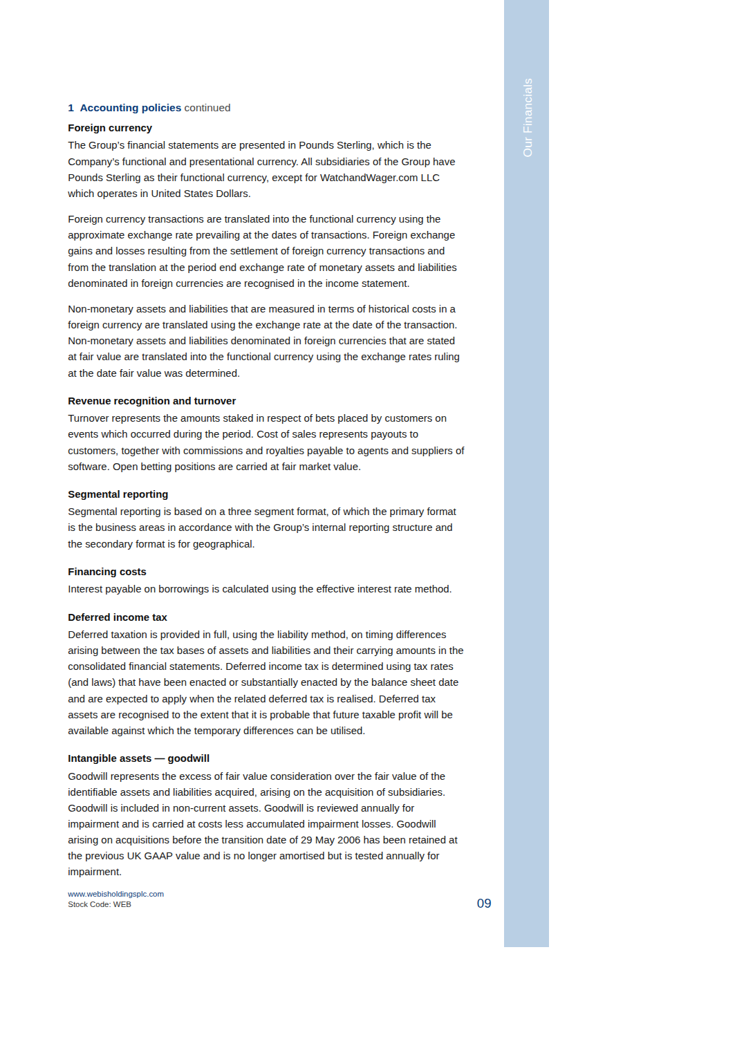Our Financials
1 Accounting policies continued
Foreign currency
The Group’s financial statements are presented in Pounds Sterling, which is the Company’s functional and presentational currency. All subsidiaries of the Group have Pounds Sterling as their functional currency, except for WatchandWager.com LLC which operates in United States Dollars.
Foreign currency transactions are translated into the functional currency using the approximate exchange rate prevailing at the dates of transactions. Foreign exchange gains and losses resulting from the settlement of foreign currency transactions and from the translation at the period end exchange rate of monetary assets and liabilities denominated in foreign currencies are recognised in the income statement.
Non-monetary assets and liabilities that are measured in terms of historical costs in a foreign currency are translated using the exchange rate at the date of the transaction. Non-monetary assets and liabilities denominated in foreign currencies that are stated at fair value are translated into the functional currency using the exchange rates ruling at the date fair value was determined.
Revenue recognition and turnover
Turnover represents the amounts staked in respect of bets placed by customers on events which occurred during the period. Cost of sales represents payouts to customers, together with commissions and royalties payable to agents and suppliers of software. Open betting positions are carried at fair market value.
Segmental reporting
Segmental reporting is based on a three segment format, of which the primary format is the business areas in accordance with the Group’s internal reporting structure and the secondary format is for geographical.
Financing costs
Interest payable on borrowings is calculated using the effective interest rate method.
Deferred income tax
Deferred taxation is provided in full, using the liability method, on timing differences arising between the tax bases of assets and liabilities and their carrying amounts in the consolidated financial statements. Deferred income tax is determined using tax rates (and laws) that have been enacted or substantially enacted by the balance sheet date and are expected to apply when the related deferred tax is realised. Deferred tax assets are recognised to the extent that it is probable that future taxable profit will be available against which the temporary differences can be utilised.
Intangible assets — goodwill
Goodwill represents the excess of fair value consideration over the fair value of the identifiable assets and liabilities acquired, arising on the acquisition of subsidiaries. Goodwill is included in non-current assets. Goodwill is reviewed annually for impairment and is carried at costs less accumulated impairment losses. Goodwill arising on acquisitions before the transition date of 29 May 2006 has been retained at the previous UK GAAP value and is no longer amortised but is tested annually for impairment.
www.webisholdingsplc.com
Stock Code: WEB
09